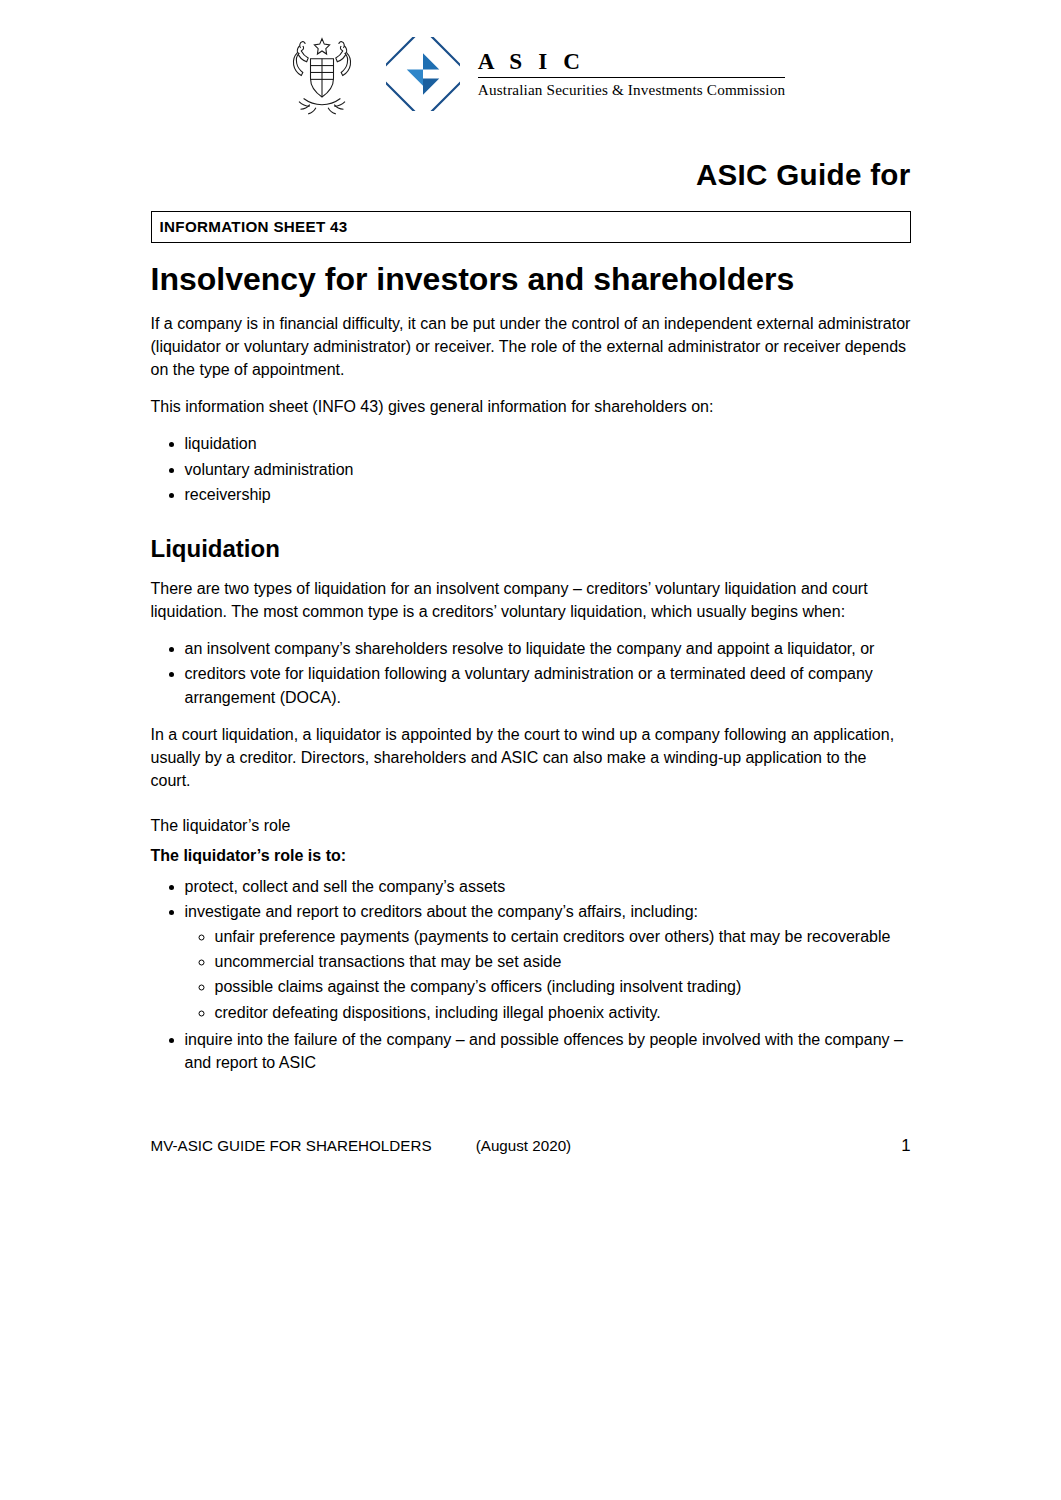A S I C
Australian Securities & Investments Commission
ASIC Guide for
INFORMATION SHEET 43
Insolvency for investors and shareholders
If a company is in financial difficulty, it can be put under the control of an independent external administrator (liquidator or voluntary administrator) or receiver. The role of the external administrator or receiver depends on the type of appointment.
This information sheet (INFO 43) gives general information for shareholders on:
liquidation
voluntary administration
receivership
Liquidation
There are two types of liquidation for an insolvent company – creditors’ voluntary liquidation and court liquidation. The most common type is a creditors’ voluntary liquidation, which usually begins when:
an insolvent company’s shareholders resolve to liquidate the company and appoint a liquidator, or
creditors vote for liquidation following a voluntary administration or a terminated deed of company arrangement (DOCA).
In a court liquidation, a liquidator is appointed by the court to wind up a company following an application, usually by a creditor. Directors, shareholders and ASIC can also make a winding-up application to the court.
The liquidator’s role
The liquidator’s role is to:
protect, collect and sell the company’s assets
investigate and report to creditors about the company’s affairs, including:
unfair preference payments (payments to certain creditors over others) that may be recoverable
uncommercial transactions that may be set aside
possible claims against the company’s officers (including insolvent trading)
creditor defeating dispositions, including illegal phoenix activity.
inquire into the failure of the company – and possible offences by people involved with the company – and report to ASIC
MV-ASIC GUIDE FOR SHAREHOLDERS (August 2020)
1